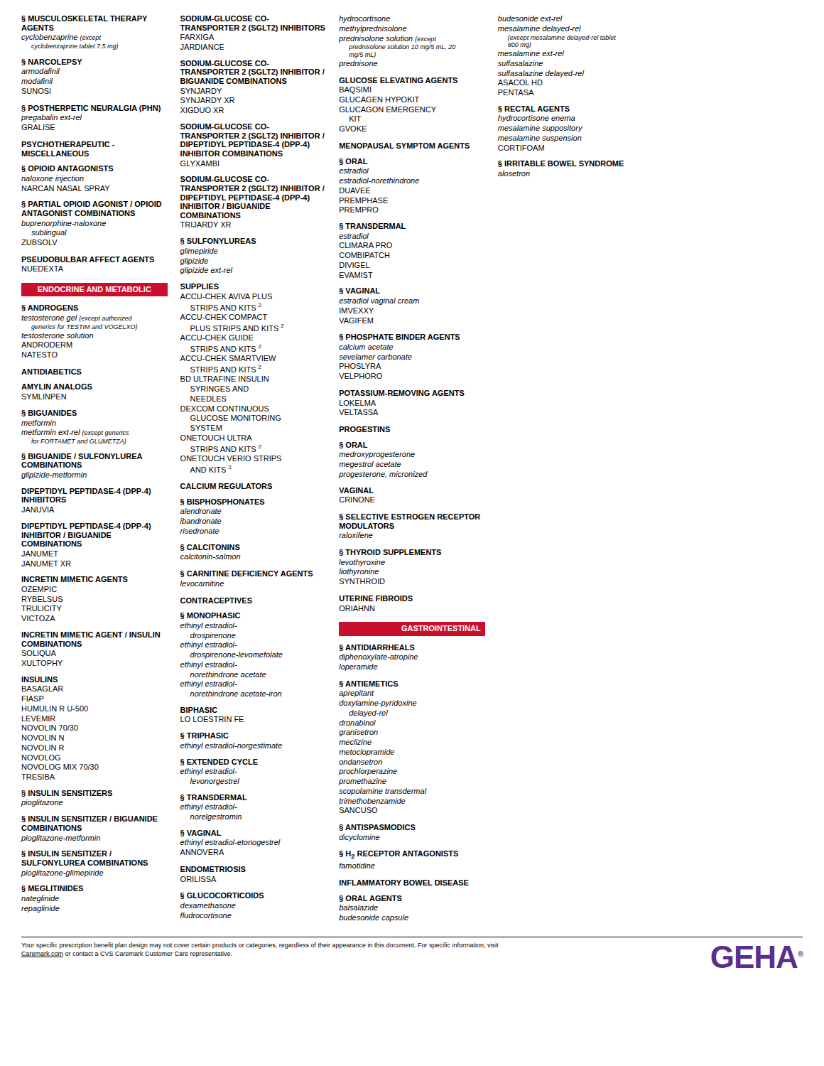§ MUSCULOSKELETAL THERAPY AGENTS
cyclobenzaprine (except cyclobenzaprine tablet 7.5 mg)
§ NARCOLEPSY
armodafinil
modafinil
SUNOSI
§ POSTHERPETIC NEURALGIA (PHN)
pregabalin ext-rel
GRALISE
PSYCHOTHERAPEUTIC - MISCELLANEOUS
§ OPIOID ANTAGONISTS
naloxone injection
NARCAN NASAL SPRAY
§ PARTIAL OPIOID AGONIST / OPIOID ANTAGONIST COMBINATIONS
buprenorphine-naloxonesublingual
ZUBSOLV
PSEUDOBULBAR AFFECT AGENTS
NUEDEXTA
ENDOCRINE AND METABOLIC
§ ANDROGENS
testosterone gel (except authorized generics for TESTIM and VOGELXO)
testosterone solution
ANDRODERM
NATESTO
ANTIDIABETICS
AMYLIN ANALOGS
SYMLINPEN
§ BIGUANIDES
metformin
metformin ext-rel (except generics for FORTAMET and GLUMETZA)
§ BIGUANIDE / SULFONYLUREA COMBINATIONS
glipizide-metformin
DIPEPTIDYL PEPTIDASE-4 (DPP-4) INHIBITORS
JANUVIA
DIPEPTIDYL PEPTIDASE-4 (DPP-4) INHIBITOR / BIGUANIDE COMBINATIONS
JANUMET
JANUMET XR
INCRETIN MIMETIC AGENTS
OZEMPIC
RYBELSUS
TRULICITY
VICTOZA
INCRETIN MIMETIC AGENT / INSULIN COMBINATIONS
SOLIQUA
XULTOPHY
INSULINS
BASAGLAR
FIASP
HUMULIN R U-500
LEVEMIR
NOVOLIN 70/30
NOVOLIN N
NOVOLIN R
NOVOLOG
NOVOLOG MIX 70/30
TRESIBA
§ INSULIN SENSITIZERS
pioglitazone
§ INSULIN SENSITIZER / BIGUANIDE COMBINATIONS
pioglitazone-metformin
§ INSULIN SENSITIZER / SULFONYLUREA COMBINATIONS
pioglitazone-glimepiride
§ MEGLITINIDES
nateglinide
repaglinide
SODIUM-GLUCOSE CO-TRANSPORTER 2 (SGLT2) INHIBITORS
FARXIGA
JARDIANCE
SODIUM-GLUCOSE CO-TRANSPORTER 2 (SGLT2) INHIBITOR / BIGUANIDE COMBINATIONS
SYNJARDY
SYNJARDY XR
XIGDUO XR
SODIUM-GLUCOSE CO-TRANSPORTER 2 (SGLT2) INHIBITOR / DIPEPTIDYL PEPTIDASE-4 (DPP-4) INHIBITOR COMBINATIONS
GLYXAMBI
SODIUM-GLUCOSE CO-TRANSPORTER 2 (SGLT2) INHIBITOR / DIPEPTIDYL PEPTIDASE-4 (DPP-4) INHIBITOR / BIGUANIDE COMBINATIONS
TRIJARDY XR
§ SULFONYLUREAS
glimepiride
glipizide
glipizide ext-rel
SUPPLIES
ACCU-CHEK AVIVA PLUSSTRIPS AND KITS 2
ACCU-CHEK COMPACTPLUS STRIPS AND KITS 2
ACCU-CHEK GUIDESTRIPS AND KITS 2
ACCU-CHEK SMARTVIEWSTRIPS AND KITS 2
BD ULTRAFINE INSULINSYRINGES AND NEEDLES
DEXCOM CONTINUOUSGLUCOSE MONITORING SYSTEM
ONETOUCH ULTRASTRIPS AND KITS 2
ONETOUCH VERIO STRIPSAND KITS 2
CALCIUM REGULATORS
§ BISPHOSPHONATES
alendronate
ibandronate
risedronate
§ CALCITONINS
calcitonin-salmon
§ CARNITINE DEFICIENCY AGENTS
levocarnitine
CONTRACEPTIVES
§ MONOPHASIC
ethinyl estradiol-drospirenone
ethinyl estradiol-drospirenone-levomefolate
ethinyl estradiol-norethindrone acetate
ethinyl estradiol-norethindrone acetate-iron
BIPHASIC
LO LOESTRIN FE
§ TRIPHASIC
ethinyl estradiol-norgestimate
§ EXTENDED CYCLE
ethinyl estradiol-levonorgestrel
§ TRANSDERMAL
ethinyl estradiol-norelgestromin
§ VAGINAL
ethinyl estradiol-etonogestrel
ANNOVERA
ENDOMETRIOSIS
ORILISSA
§ GLUCOCORTICOIDS
dexamethasone
fludrocortisone
hydrocortisone
methylprednisolone
prednisolone solution (except prednisolone solution 10 mg/5 mL, 20 mg/5 mL)
prednisone
GLUCOSE ELEVATING AGENTS
BAQSIMI
GLUCAGEN HYPOKIT
GLUCAGON EMERGENCYKIT
GVOKE
MENOPAUSAL SYMPTOM AGENTS
§ ORAL
estradiol
estradiol-norethindrone
DUAVEE
PREMPHASE
PREMPRO
§ TRANSDERMAL
estradiol
CLIMARA PRO
COMBIPATCH
DIVIGEL
EVAMIST
§ VAGINAL
estradiol vaginal cream
IMVEXXY
VAGIFEM
§ PHOSPHATE BINDER AGENTS
calcium acetate
sevelamer carbonate
PHOSLYRA
VELPHORO
POTASSIUM-REMOVING AGENTS
LOKELMA
VELTASSA
PROGESTINS
§ ORAL
medroxyprogesterone
megestrol acetate
progesterone, micronized
VAGINAL
CRINONE
§ SELECTIVE ESTROGEN RECEPTOR MODULATORS
raloxifene
§ THYROID SUPPLEMENTS
levothyroxine
liothyronine
SYNTHROID
UTERINE FIBROIDS
ORIAHNN
GASTROINTESTINAL
§ ANTIDIARRHEALS
diphenoxylate-atropine
loperamide
§ ANTIEMETICS
aprepitant
doxylamine-pyridoxinedelayed-rel
dronabinol
granisetron
meclizine
metoclopramide
ondansetron
prochlorperazine
promethazine
scopolamine transdermal
trimethobenzamide
SANCUSO
§ ANTISPASMODICS
dicyclomine
§ H2 RECEPTOR ANTAGONISTS
famotidine
INFLAMMATORY BOWEL DISEASE
§ ORAL AGENTS
balsalazide
budesonide capsule
budesonide ext-rel
mesalamine delayed-rel
(except mesalamine delayed-rel tablet
800 mg)
mesalamine ext-rel
sulfasalazine
sulfasalazine delayed-rel
ASACOL HD
PENTASA
§ RECTAL AGENTS
hydrocortisone enema
mesalamine suppository
mesalamine suspension
CORTIFOAM
§ IRRITABLE BOWEL SYNDROME
alosetron
Your specific prescription benefit plan design may not cover certain products or categories, regardless of their appearance in this document. For specific information, visit Caremark.com or contact a CVS Caremark Customer Care representative.
GEHA®